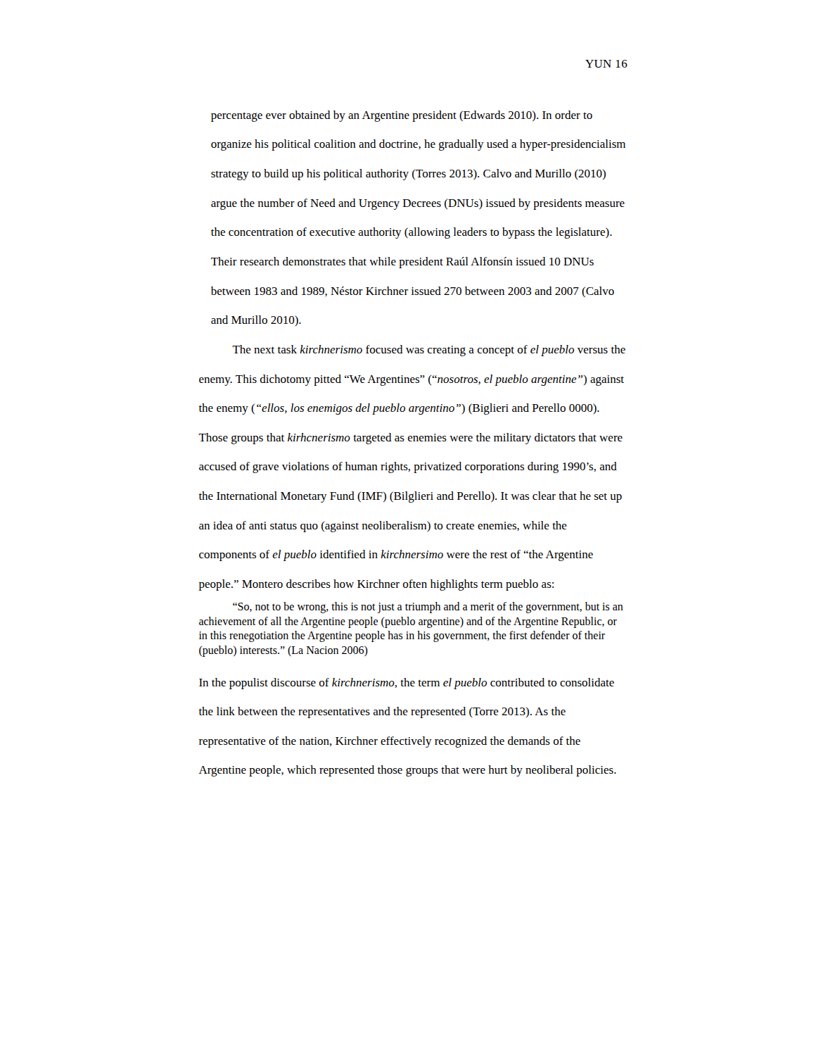YUN 16
percentage ever obtained by an Argentine president (Edwards 2010). In order to organize his political coalition and doctrine, he gradually used a hyper-presidencialism strategy to build up his political authority (Torres 2013). Calvo and Murillo (2010) argue the number of Need and Urgency Decrees (DNUs) issued by presidents measure the concentration of executive authority (allowing leaders to bypass the legislature). Their research demonstrates that while president Raúl Alfonsín issued 10 DNUs between 1983 and 1989, Néstor Kirchner issued 270 between 2003 and 2007 (Calvo and Murillo 2010).
The next task kirchnerismo focused was creating a concept of el pueblo versus the enemy. This dichotomy pitted “We Argentines” (“nosotros, el pueblo argentine”) against the enemy (“ellos, los enemigos del pueblo argentino”) (Biglieri and Perello 0000). Those groups that kirhcnerismo targeted as enemies were the military dictators that were accused of grave violations of human rights, privatized corporations during 1990’s, and the International Monetary Fund (IMF) (Bilglieri and Perello). It was clear that he set up an idea of anti status quo (against neoliberalism) to create enemies, while the components of el pueblo identified in kirchnersimo were the rest of “the Argentine people.” Montero describes how Kirchner often highlights term pueblo as:
“So, not to be wrong, this is not just a triumph and a merit of the government, but is an achievement of all the Argentine people (pueblo argentine) and of the Argentine Republic, or in this renegotiation the Argentine people has in his government, the first defender of their (pueblo) interests.” (La Nacion 2006)
In the populist discourse of kirchnerismo, the term el pueblo contributed to consolidate the link between the representatives and the represented (Torre 2013). As the representative of the nation, Kirchner effectively recognized the demands of the Argentine people, which represented those groups that were hurt by neoliberal policies.